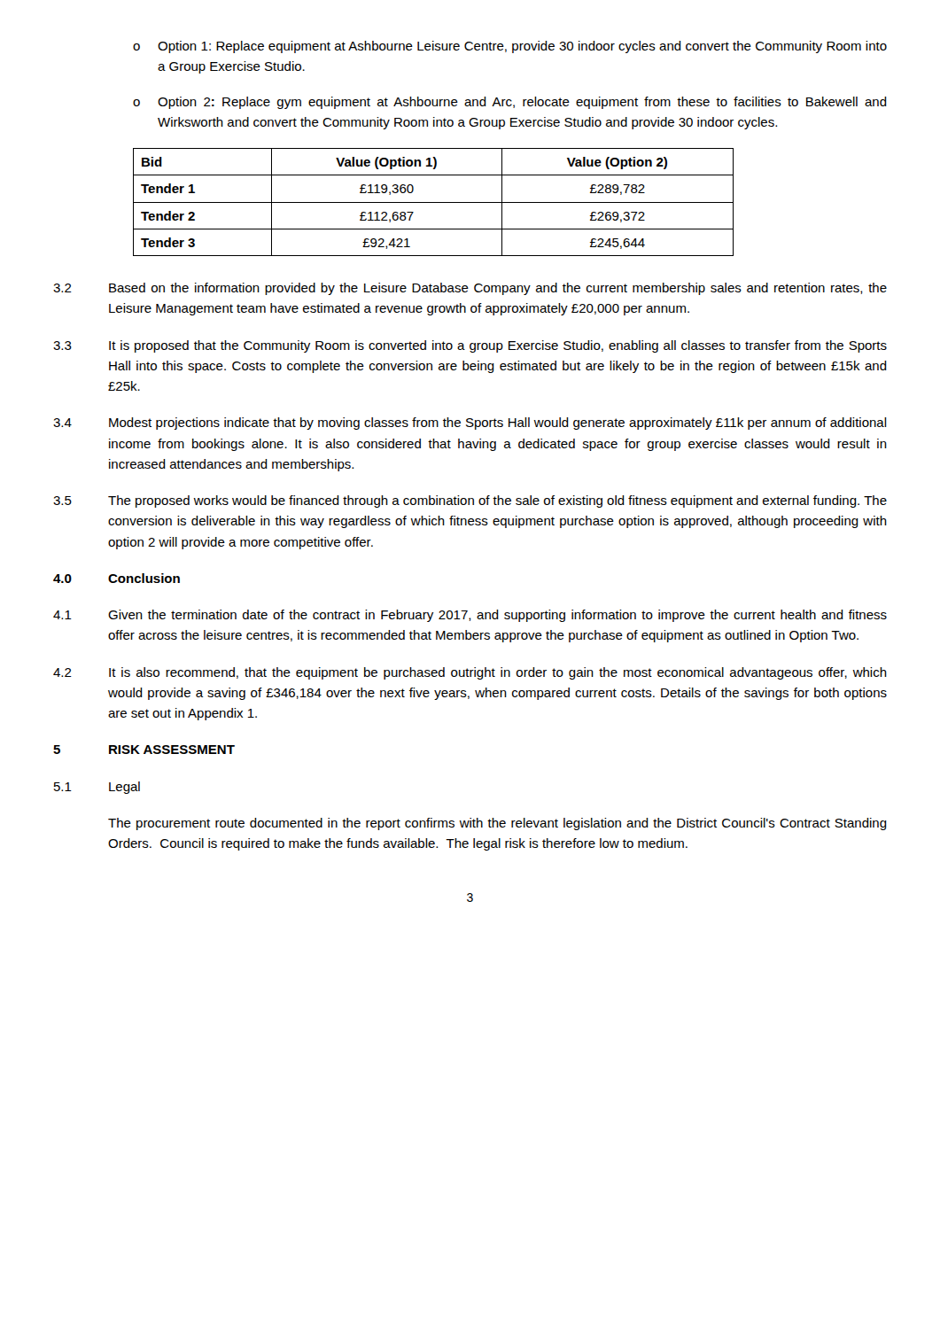o
Option 1: Replace equipment at Ashbourne Leisure Centre, provide 30 indoor cycles and convert the Community Room into a Group Exercise Studio.
o
Option 2: Replace gym equipment at Ashbourne and Arc, relocate equipment from these to facilities to Bakewell and Wirksworth and convert the Community Room into a Group Exercise Studio and provide 30 indoor cycles.
| Bid | Value (Option 1) | Value (Option 2) |
| --- | --- | --- |
| Tender 1 | £119,360 | £289,782 |
| Tender 2 | £112,687 | £269,372 |
| Tender 3 | £92,421 | £245,644 |
3.2
Based on the information provided by the Leisure Database Company and the current membership sales and retention rates, the Leisure Management team have estimated a revenue growth of approximately £20,000 per annum.
3.3
It is proposed that the Community Room is converted into a group Exercise Studio, enabling all classes to transfer from the Sports Hall into this space. Costs to complete the conversion are being estimated but are likely to be in the region of between £15k and £25k.
3.4
Modest projections indicate that by moving classes from the Sports Hall would generate approximately £11k per annum of additional income from bookings alone. It is also considered that having a dedicated space for group exercise classes would result in increased attendances and memberships.
3.5
The proposed works would be financed through a combination of the sale of existing old fitness equipment and external funding. The conversion is deliverable in this way regardless of which fitness equipment purchase option is approved, although proceeding with option 2 will provide a more competitive offer.
4.0
Conclusion
4.1
Given the termination date of the contract in February 2017, and supporting information to improve the current health and fitness offer across the leisure centres, it is recommended that Members approve the purchase of equipment as outlined in Option Two.
4.2
It is also recommend, that the equipment be purchased outright in order to gain the most economical advantageous offer, which would provide a saving of £346,184 over the next five years, when compared current costs. Details of the savings for both options are set out in Appendix 1.
5
RISK ASSESSMENT
5.1
Legal
The procurement route documented in the report confirms with the relevant legislation and the District Council's Contract Standing Orders. Council is required to make the funds available. The legal risk is therefore low to medium.
3